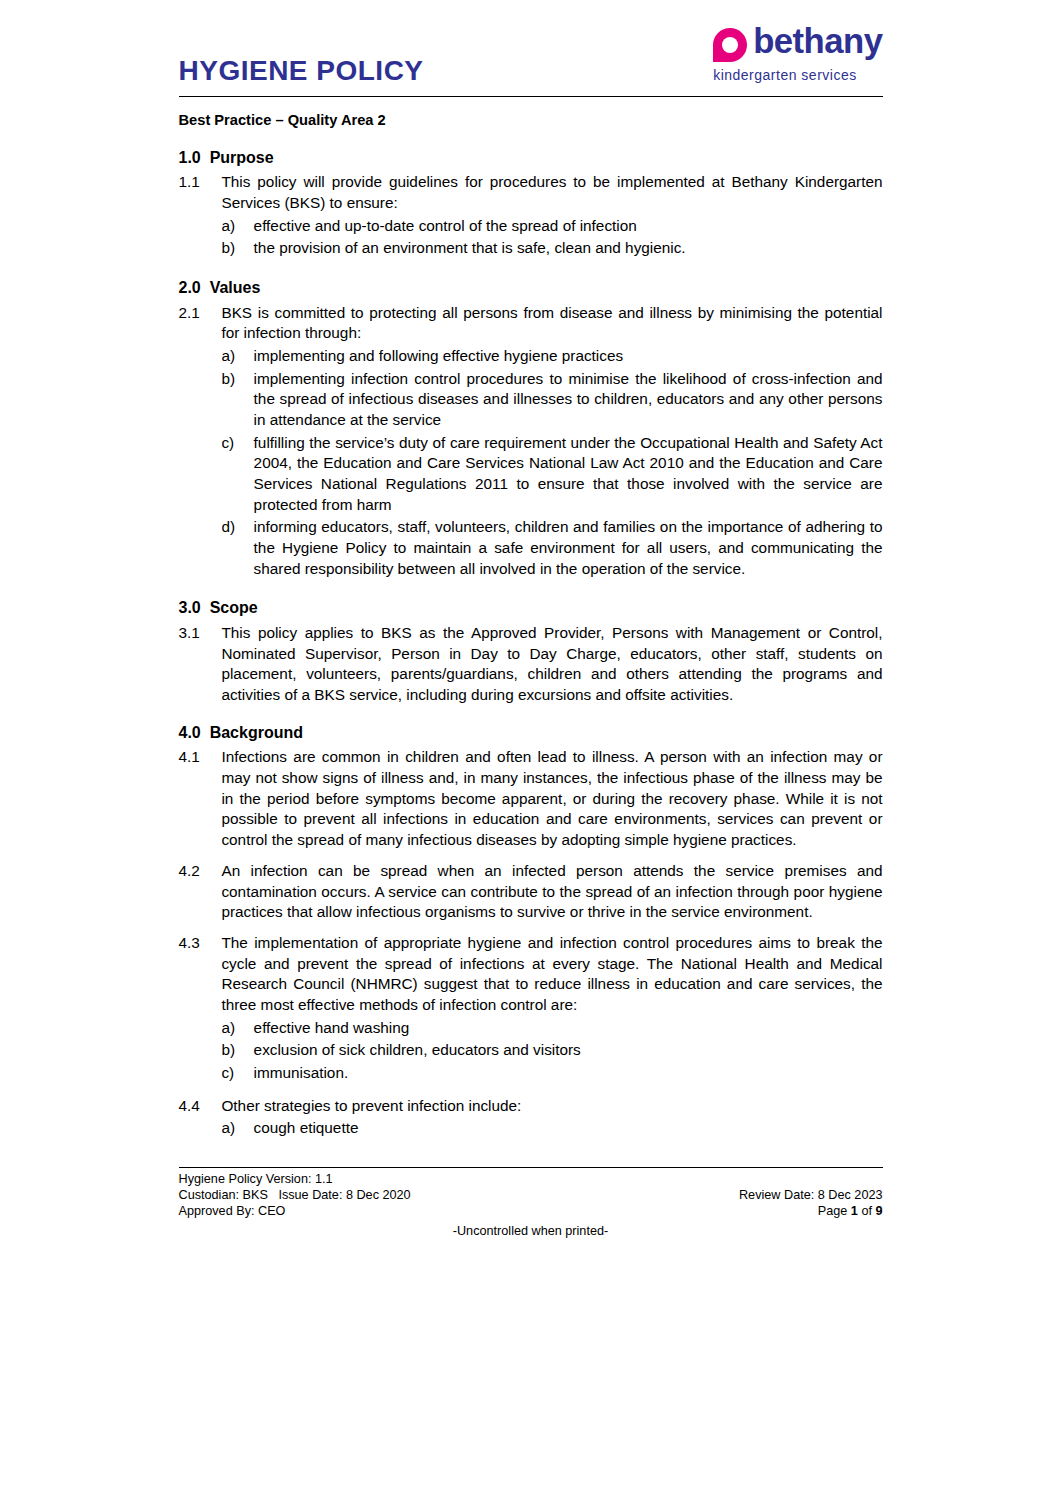HYGIENE POLICY
bethany kindergarten services
Best Practice – Quality Area 2
1.0 Purpose
1.1
This policy will provide guidelines for procedures to be implemented at Bethany Kindergarten Services (BKS) to ensure:
a) effective and up-to-date control of the spread of infection
b) the provision of an environment that is safe, clean and hygienic.
2.0 Values
2.1
BKS is committed to protecting all persons from disease and illness by minimising the potential for infection through:
a) implementing and following effective hygiene practices
b) implementing infection control procedures to minimise the likelihood of cross-infection and the spread of infectious diseases and illnesses to children, educators and any other persons in attendance at the service
c) fulfilling the service’s duty of care requirement under the Occupational Health and Safety Act 2004, the Education and Care Services National Law Act 2010 and the Education and Care Services National Regulations 2011 to ensure that those involved with the service are protected from harm
d) informing educators, staff, volunteers, children and families on the importance of adhering to the Hygiene Policy to maintain a safe environment for all users, and communicating the shared responsibility between all involved in the operation of the service.
3.0 Scope
3.1
This policy applies to BKS as the Approved Provider, Persons with Management or Control, Nominated Supervisor, Person in Day to Day Charge, educators, other staff, students on placement, volunteers, parents/guardians, children and others attending the programs and activities of a BKS service, including during excursions and offsite activities.
4.0 Background
4.1
Infections are common in children and often lead to illness. A person with an infection may or may not show signs of illness and, in many instances, the infectious phase of the illness may be in the period before symptoms become apparent, or during the recovery phase. While it is not possible to prevent all infections in education and care environments, services can prevent or control the spread of many infectious diseases by adopting simple hygiene practices.
4.2
An infection can be spread when an infected person attends the service premises and contamination occurs. A service can contribute to the spread of an infection through poor hygiene practices that allow infectious organisms to survive or thrive in the service environment.
4.3
The implementation of appropriate hygiene and infection control procedures aims to break the cycle and prevent the spread of infections at every stage. The National Health and Medical Research Council (NHMRC) suggest that to reduce illness in education and care services, the three most effective methods of infection control are:
a) effective hand washing
b) exclusion of sick children, educators and visitors
c) immunisation.
4.4
Other strategies to prevent infection include:
a) cough etiquette
Hygiene Policy Version: 1.1
Custodian: BKS Issue Date: 8 Dec 2020
Approved By: CEO
Review Date: 8 Dec 2023
Page 1 of 9
-Uncontrolled when printed-